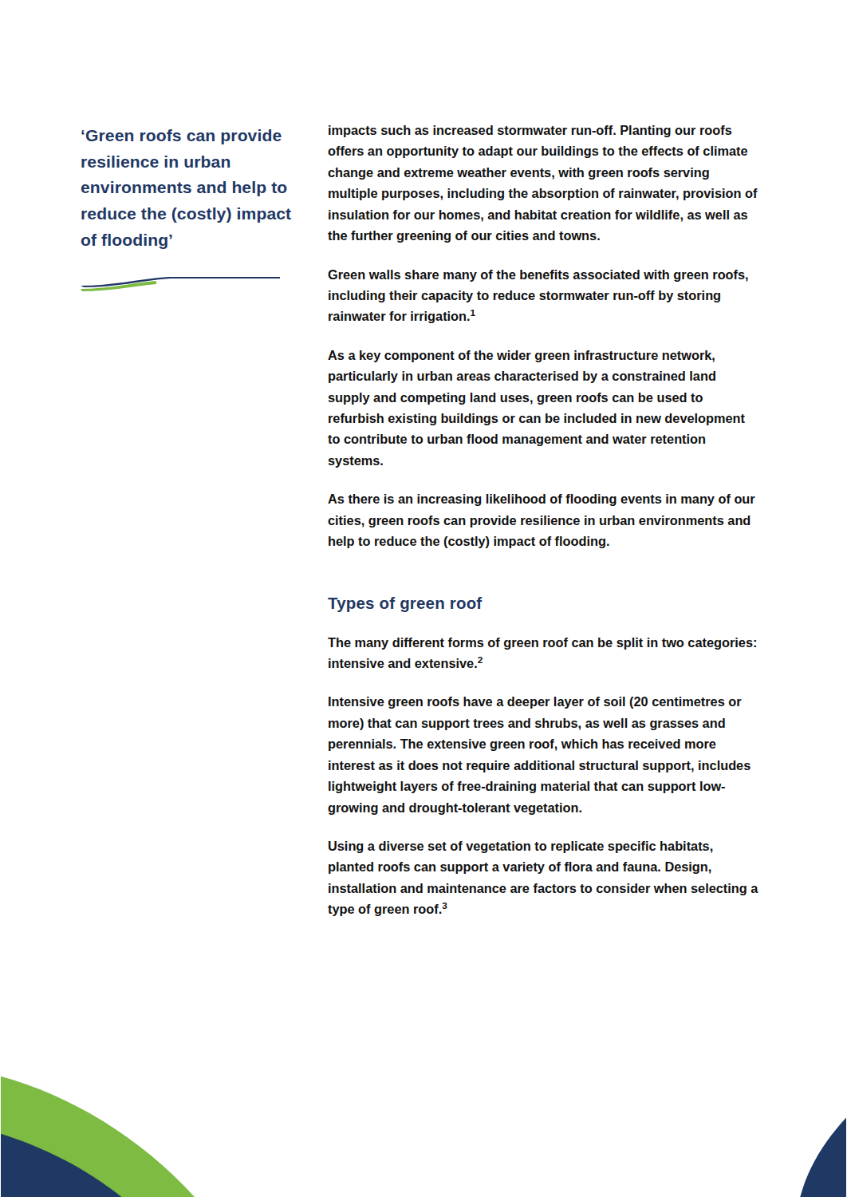‘Green roofs can provide resilience in urban environments and help to reduce the (costly) impact of flooding’
impacts such as increased stormwater run-off. Planting our roofs offers an opportunity to adapt our buildings to the effects of climate change and extreme weather events, with green roofs serving multiple purposes, including the absorption of rainwater, provision of insulation for our homes, and habitat creation for wildlife, as well as the further greening of our cities and towns.
Green walls share many of the benefits associated with green roofs, including their capacity to reduce stormwater run-off by storing rainwater for irrigation.1
As a key component of the wider green infrastructure network, particularly in urban areas characterised by a constrained land supply and competing land uses, green roofs can be used to refurbish existing buildings or can be included in new development to contribute to urban flood management and water retention systems.
As there is an increasing likelihood of flooding events in many of our cities, green roofs can provide resilience in urban environments and help to reduce the (costly) impact of flooding.
Types of green roof
The many different forms of green roof can be split in two categories: intensive and extensive.2
Intensive green roofs have a deeper layer of soil (20 centimetres or more) that can support trees and shrubs, as well as grasses and perennials. The extensive green roof, which has received more interest as it does not require additional structural support, includes lightweight layers of free-draining material that can support low-growing and drought-tolerant vegetation.
Using a diverse set of vegetation to replicate specific habitats, planted roofs can support a variety of flora and fauna. Design, installation and maintenance are factors to consider when selecting a type of green roof.3